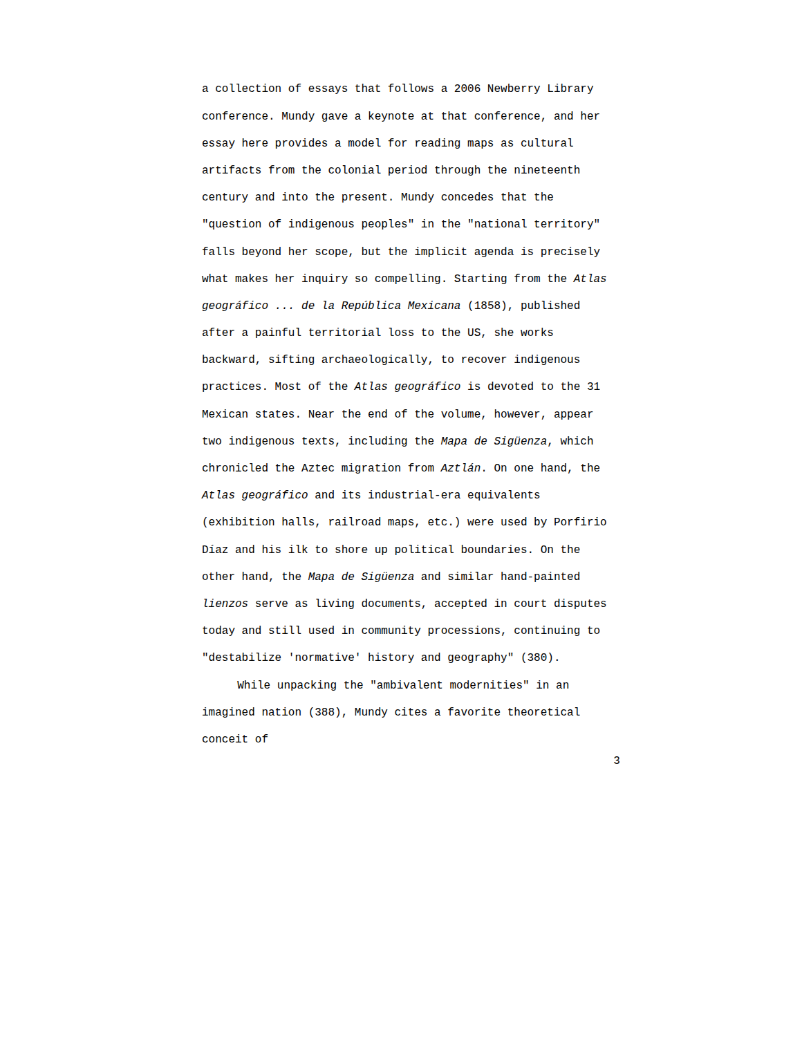a collection of essays that follows a 2006 Newberry Library conference. Mundy gave a keynote at that conference, and her essay here provides a model for reading maps as cultural artifacts from the colonial period through the nineteenth century and into the present. Mundy concedes that the "question of indigenous peoples" in the "national territory" falls beyond her scope, but the implicit agenda is precisely what makes her inquiry so compelling. Starting from the Atlas geográfico ... de la República Mexicana (1858), published after a painful territorial loss to the US, she works backward, sifting archaeologically, to recover indigenous practices. Most of the Atlas geográfico is devoted to the 31 Mexican states. Near the end of the volume, however, appear two indigenous texts, including the Mapa de Sigüenza, which chronicled the Aztec migration from Aztlán. On one hand, the Atlas geográfico and its industrial-era equivalents (exhibition halls, railroad maps, etc.) were used by Porfirio Díaz and his ilk to shore up political boundaries. On the other hand, the Mapa de Sigüenza and similar hand-painted lienzos serve as living documents, accepted in court disputes today and still used in community processions, continuing to "destabilize 'normative' history and geography" (380).
While unpacking the "ambivalent modernities" in an imagined nation (388), Mundy cites a favorite theoretical conceit of
3